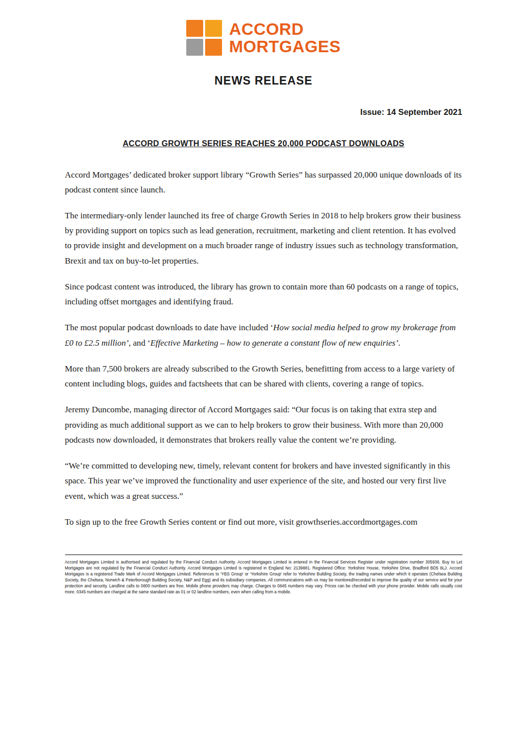ACCORD
MORTGAGES
NEWS RELEASE
Issue: 14 September 2021
ACCORD GROWTH SERIES REACHES 20,000 PODCAST DOWNLOADS
Accord Mortgages’ dedicated broker support library “Growth Series” has surpassed 20,000 unique downloads of its podcast content since launch.
The intermediary-only lender launched its free of charge Growth Series in 2018 to help brokers grow their business by providing support on topics such as lead generation, recruitment, marketing and client retention. It has evolved to provide insight and development on a much broader range of industry issues such as technology transformation, Brexit and tax on buy-to-let properties.
Since podcast content was introduced, the library has grown to contain more than 60 podcasts on a range of topics, including offset mortgages and identifying fraud.
The most popular podcast downloads to date have included ‘How social media helped to grow my brokerage from £0 to £2.5 million’, and ‘Effective Marketing – how to generate a constant flow of new enquiries’.
More than 7,500 brokers are already subscribed to the Growth Series, benefitting from access to a large variety of content including blogs, guides and factsheets that can be shared with clients, covering a range of topics.
Jeremy Duncombe, managing director of Accord Mortgages said: “Our focus is on taking that extra step and providing as much additional support as we can to help brokers to grow their business. With more than 20,000 podcasts now downloaded, it demonstrates that brokers really value the content we’re providing.
“We’re committed to developing new, timely, relevant content for brokers and have invested significantly in this space. This year we’ve improved the functionality and user experience of the site, and hosted our very first live event, which was a great success.”
To sign up to the free Growth Series content or find out more, visit growthseries.accordmortgages.com
Accord Mortgages Limited is authorised and regulated by the Financial Conduct Authority. Accord Mortgages Limited is entered in the Financial Services Register under registration number 305936. Buy to Let Mortgages are not regulated by the Financial Conduct Authority. Accord Mortgages Limited is registered in England No: 2139881. Registered Office: Yorkshire House, Yorkshire Drive, Bradford BD5 8LJ. Accord Mortgages is a registered Trade Mark of Accord Mortgages Limited. References to 'YBS Group' or 'Yorkshire Group' refer to Yorkshire Building Society, the trading names under which it operates (Chelsea Building Society, the Chelsea, Norwich & Peterborough Building Society, N&P and Egg) and its subsidiary companies. All communications with us may be monitored/recorded to improve the quality of our service and for your protection and security. Landline calls to 0800 numbers are free. Mobile phone providers may charge. Charges to 0845 numbers may vary. Prices can be checked with your phone provider. Mobile calls usually cost more. 0345 numbers are charged at the same standard rate as 01 or 02 landline numbers, even when calling from a mobile.